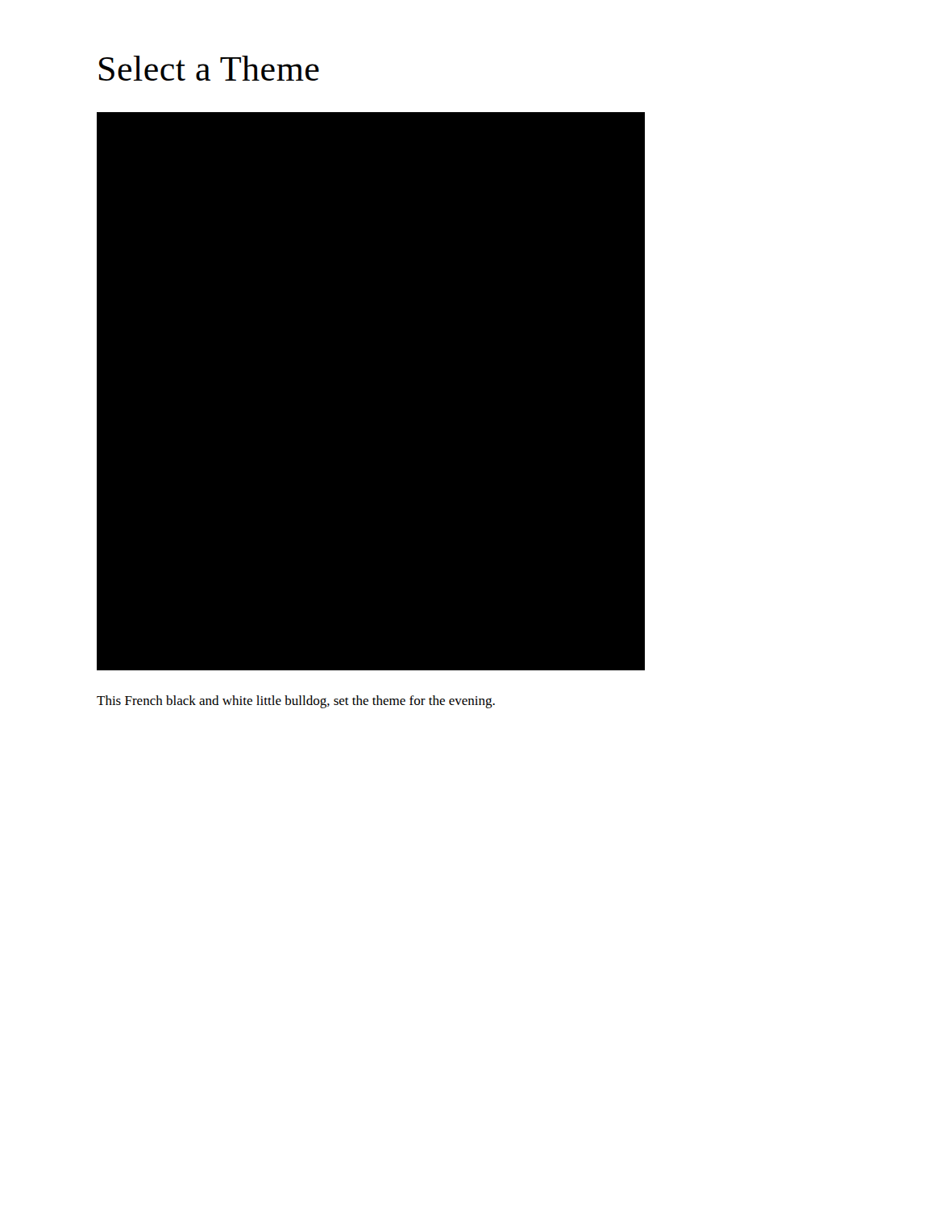Select a Theme
This French black and white little bulldog, set the theme for the evening.